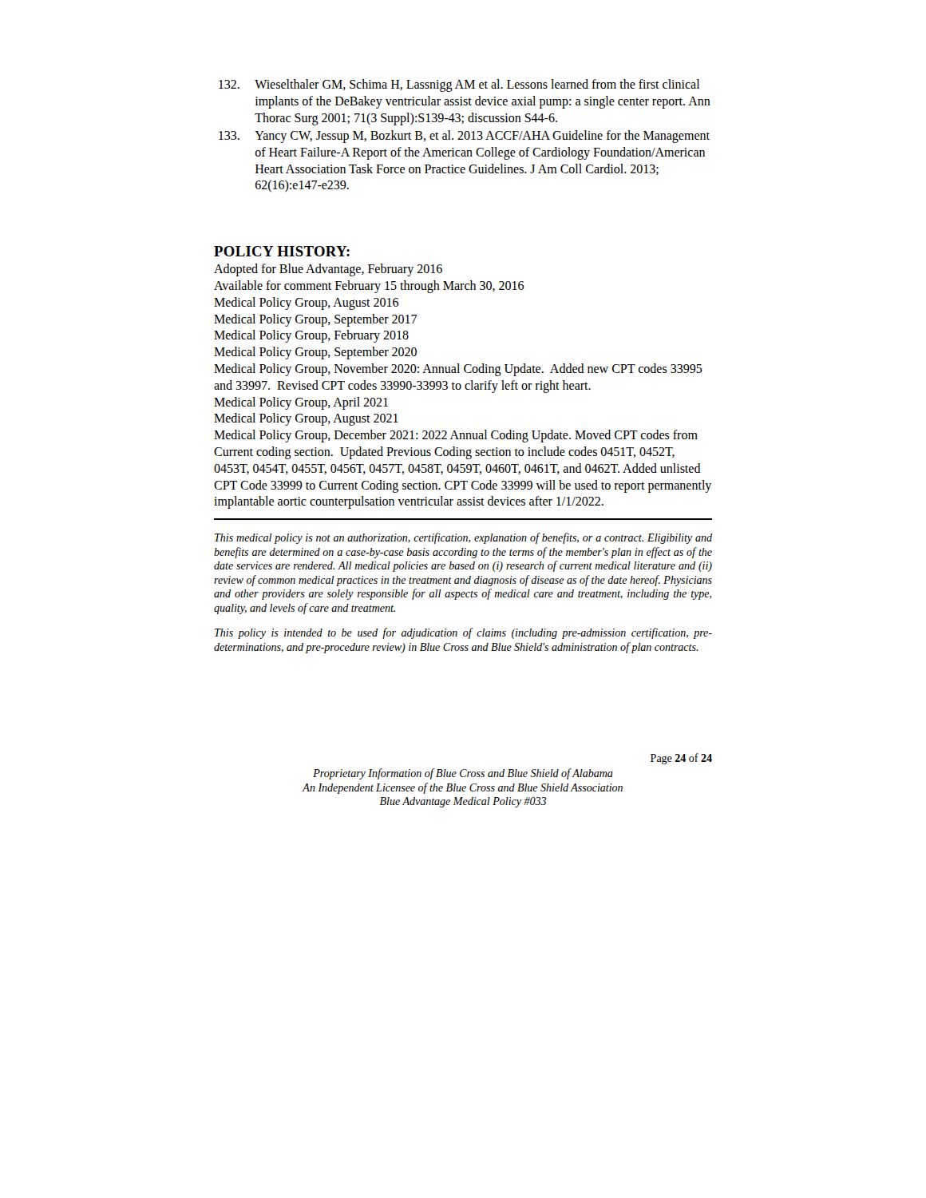132. Wieselthaler GM, Schima H, Lassnigg AM et al. Lessons learned from the first clinical implants of the DeBakey ventricular assist device axial pump: a single center report. Ann Thorac Surg 2001; 71(3 Suppl):S139-43; discussion S44-6.
133. Yancy CW, Jessup M, Bozkurt B, et al. 2013 ACCF/AHA Guideline for the Management of Heart Failure-A Report of the American College of Cardiology Foundation/American Heart Association Task Force on Practice Guidelines. J Am Coll Cardiol. 2013; 62(16):e147-e239.
POLICY HISTORY:
Adopted for Blue Advantage, February 2016
Available for comment February 15 through March 30, 2016
Medical Policy Group, August 2016
Medical Policy Group, September 2017
Medical Policy Group, February 2018
Medical Policy Group, September 2020
Medical Policy Group, November 2020: Annual Coding Update. Added new CPT codes 33995 and 33997. Revised CPT codes 33990-33993 to clarify left or right heart.
Medical Policy Group, April 2021
Medical Policy Group, August 2021
Medical Policy Group, December 2021: 2022 Annual Coding Update. Moved CPT codes from Current coding section. Updated Previous Coding section to include codes 0451T, 0452T, 0453T, 0454T, 0455T, 0456T, 0457T, 0458T, 0459T, 0460T, 0461T, and 0462T. Added unlisted CPT Code 33999 to Current Coding section. CPT Code 33999 will be used to report permanently implantable aortic counterpulsation ventricular assist devices after 1/1/2022.
This medical policy is not an authorization, certification, explanation of benefits, or a contract. Eligibility and benefits are determined on a case-by-case basis according to the terms of the member's plan in effect as of the date services are rendered. All medical policies are based on (i) research of current medical literature and (ii) review of common medical practices in the treatment and diagnosis of disease as of the date hereof. Physicians and other providers are solely responsible for all aspects of medical care and treatment, including the type, quality, and levels of care and treatment.
This policy is intended to be used for adjudication of claims (including pre-admission certification, pre-determinations, and pre-procedure review) in Blue Cross and Blue Shield's administration of plan contracts.
Page 24 of 24
Proprietary Information of Blue Cross and Blue Shield of Alabama
An Independent Licensee of the Blue Cross and Blue Shield Association
Blue Advantage Medical Policy #033